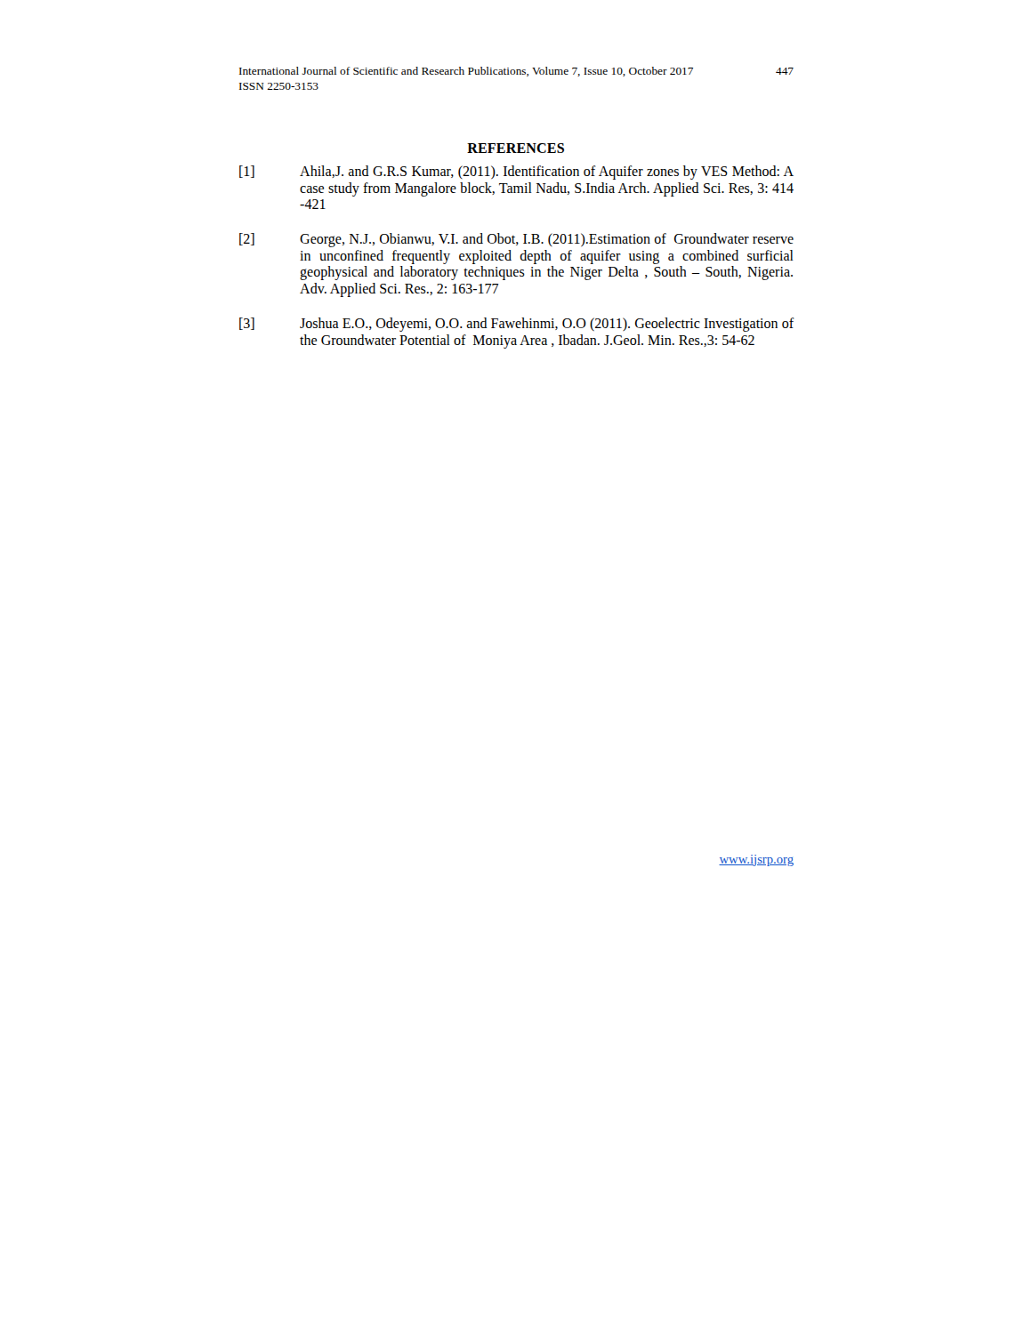International Journal of Scientific and Research Publications, Volume 7, Issue 10, October 2017447
ISSN 2250-3153
REFERENCES
[1] Ahila,J. and G.R.S Kumar, (2011). Identification of Aquifer zones by VES Method: A case study from Mangalore block, Tamil Nadu, S.India Arch. Applied Sci. Res, 3: 414 -421
[2] George, N.J., Obianwu, V.I. and Obot, I.B. (2011).Estimation of Groundwater reserve in unconfined frequently exploited depth of aquifer using a combined surficial geophysical and laboratory techniques in the Niger Delta , South – South, Nigeria. Adv. Applied Sci. Res., 2: 163-177
[3] Joshua E.O., Odeyemi, O.O. and Fawehinmi, O.O (2011). Geoelectric Investigation of the Groundwater Potential of Moniya Area , Ibadan. J.Geol. Min. Res.,3: 54-62
www.ijsrp.org